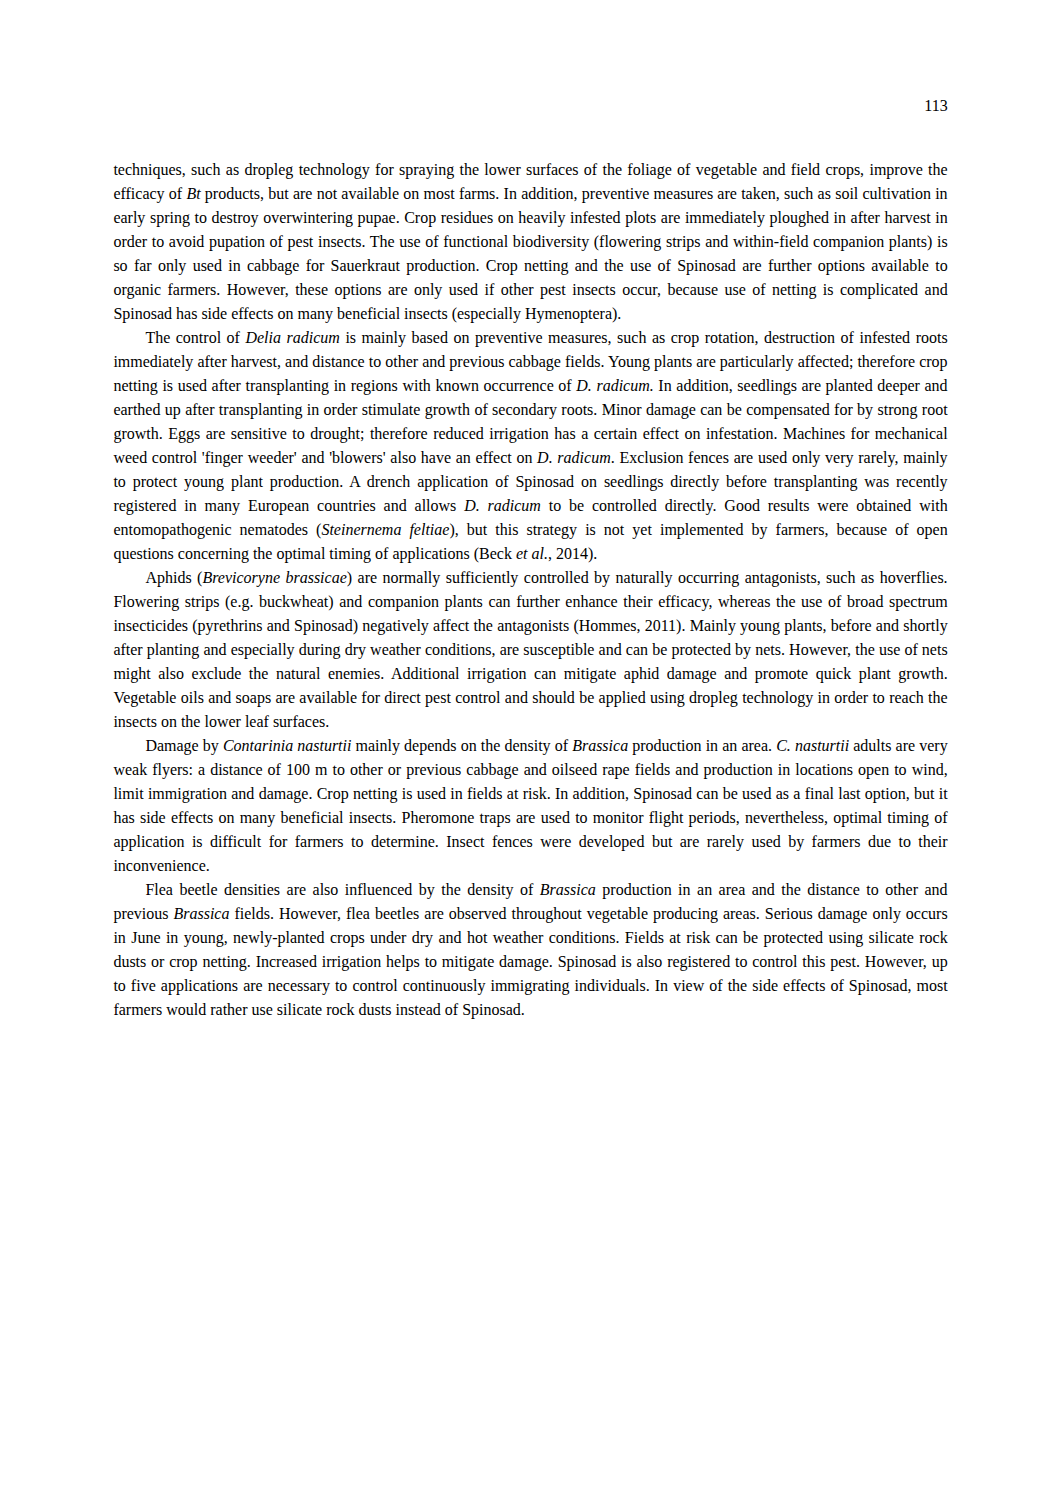113
techniques, such as dropleg technology for spraying the lower surfaces of the foliage of vegetable and field crops, improve the efficacy of Bt products, but are not available on most farms. In addition, preventive measures are taken, such as soil cultivation in early spring to destroy overwintering pupae. Crop residues on heavily infested plots are immediately ploughed in after harvest in order to avoid pupation of pest insects. The use of functional biodiversity (flowering strips and within-field companion plants) is so far only used in cabbage for Sauerkraut production. Crop netting and the use of Spinosad are further options available to organic farmers. However, these options are only used if other pest insects occur, because use of netting is complicated and Spinosad has side effects on many beneficial insects (especially Hymenoptera).
The control of Delia radicum is mainly based on preventive measures, such as crop rotation, destruction of infested roots immediately after harvest, and distance to other and previous cabbage fields. Young plants are particularly affected; therefore crop netting is used after transplanting in regions with known occurrence of D. radicum. In addition, seedlings are planted deeper and earthed up after transplanting in order stimulate growth of secondary roots. Minor damage can be compensated for by strong root growth. Eggs are sensitive to drought; therefore reduced irrigation has a certain effect on infestation. Machines for mechanical weed control 'finger weeder' and 'blowers' also have an effect on D. radicum. Exclusion fences are used only very rarely, mainly to protect young plant production. A drench application of Spinosad on seedlings directly before transplanting was recently registered in many European countries and allows D. radicum to be controlled directly. Good results were obtained with entomopathogenic nematodes (Steinernema feltiae), but this strategy is not yet implemented by farmers, because of open questions concerning the optimal timing of applications (Beck et al., 2014).
Aphids (Brevicoryne brassicae) are normally sufficiently controlled by naturally occurring antagonists, such as hoverflies. Flowering strips (e.g. buckwheat) and companion plants can further enhance their efficacy, whereas the use of broad spectrum insecticides (pyrethrins and Spinosad) negatively affect the antagonists (Hommes, 2011). Mainly young plants, before and shortly after planting and especially during dry weather conditions, are susceptible and can be protected by nets. However, the use of nets might also exclude the natural enemies. Additional irrigation can mitigate aphid damage and promote quick plant growth. Vegetable oils and soaps are available for direct pest control and should be applied using dropleg technology in order to reach the insects on the lower leaf surfaces.
Damage by Contarinia nasturtii mainly depends on the density of Brassica production in an area. C. nasturtii adults are very weak flyers: a distance of 100 m to other or previous cabbage and oilseed rape fields and production in locations open to wind, limit immigration and damage. Crop netting is used in fields at risk. In addition, Spinosad can be used as a final last option, but it has side effects on many beneficial insects. Pheromone traps are used to monitor flight periods, nevertheless, optimal timing of application is difficult for farmers to determine. Insect fences were developed but are rarely used by farmers due to their inconvenience.
Flea beetle densities are also influenced by the density of Brassica production in an area and the distance to other and previous Brassica fields. However, flea beetles are observed throughout vegetable producing areas. Serious damage only occurs in June in young, newly-planted crops under dry and hot weather conditions. Fields at risk can be protected using silicate rock dusts or crop netting. Increased irrigation helps to mitigate damage. Spinosad is also registered to control this pest. However, up to five applications are necessary to control continuously immigrating individuals. In view of the side effects of Spinosad, most farmers would rather use silicate rock dusts instead of Spinosad.